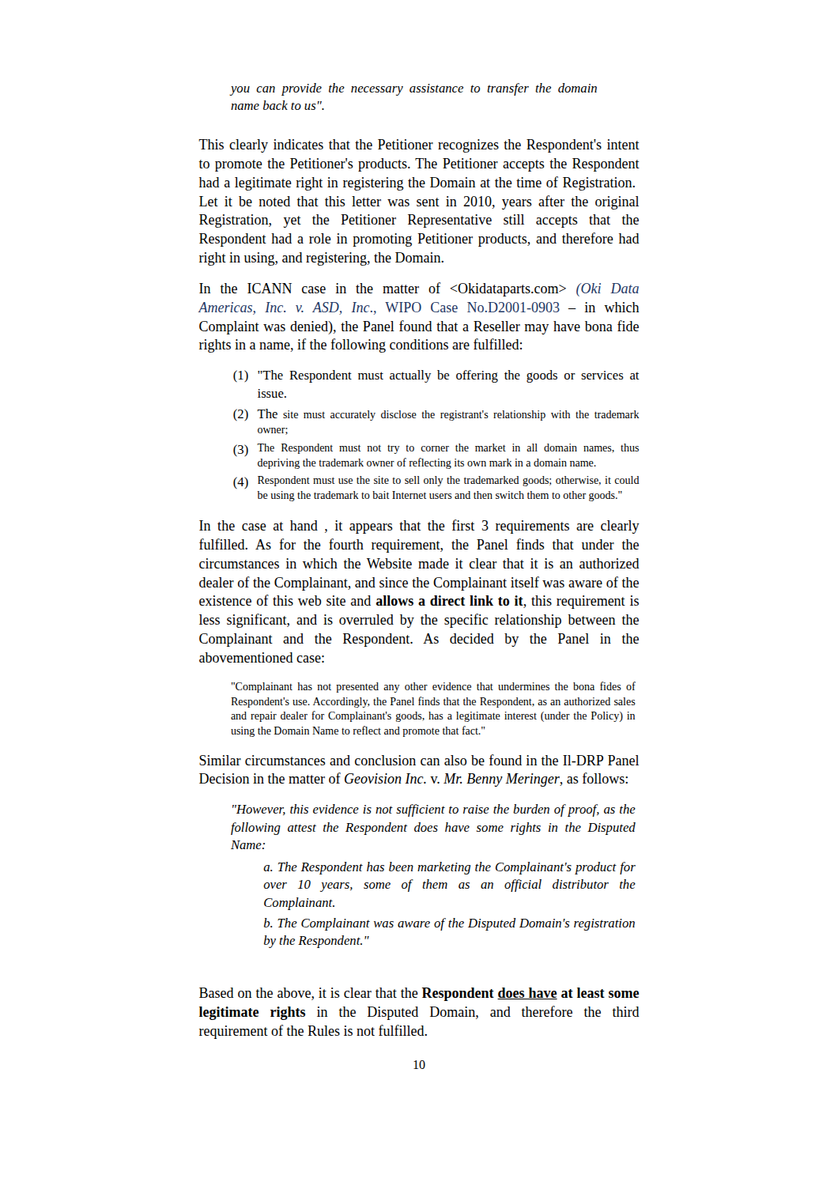you can provide the necessary assistance to transfer the domain name back to us".
This clearly indicates that the Petitioner recognizes the Respondent's intent to promote the Petitioner's products. The Petitioner accepts the Respondent had a legitimate right in registering the Domain at the time of Registration. Let it be noted that this letter was sent in 2010, years after the original Registration, yet the Petitioner Representative still accepts that the Respondent had a role in promoting Petitioner products, and therefore had right in using, and registering, the Domain.
In the ICANN case in the matter of <Okidataparts.com> (Oki Data Americas, Inc. v. ASD, Inc., WIPO Case No.D2001-0903 – in which Complaint was denied), the Panel found that a Reseller may have bona fide rights in a name, if the following conditions are fulfilled:
"The Respondent must actually be offering the goods or services at issue.
The site must accurately disclose the registrant's relationship with the trademark owner;
The Respondent must not try to corner the market in all domain names, thus depriving the trademark owner of reflecting its own mark in a domain name.
Respondent must use the site to sell only the trademarked goods; otherwise, it could be using the trademark to bait Internet users and then switch them to other goods."
In the case at hand , it appears that the first 3 requirements are clearly fulfilled. As for the fourth requirement, the Panel finds that under the circumstances in which the Website made it clear that it is an authorized dealer of the Complainant, and since the Complainant itself was aware of the existence of this web site and allows a direct link to it, this requirement is less significant, and is overruled by the specific relationship between the Complainant and the Respondent. As decided by the Panel in the abovementioned case:
"Complainant has not presented any other evidence that undermines the bona fides of Respondent's use. Accordingly, the Panel finds that the Respondent, as an authorized sales and repair dealer for Complainant's goods, has a legitimate interest (under the Policy) in using the Domain Name to reflect and promote that fact."
Similar circumstances and conclusion can also be found in the Il-DRP Panel Decision in the matter of Geovision Inc. v. Mr. Benny Meringer, as follows:
"However, this evidence is not sufficient to raise the burden of proof, as the following attest the Respondent does have some rights in the Disputed Name:
a. The Respondent has been marketing the Complainant's product for over 10 years, some of them as an official distributor the Complainant.
b. The Complainant was aware of the Disputed Domain's registration by the Respondent."
Based on the above, it is clear that the Respondent does have at least some legitimate rights in the Disputed Domain, and therefore the third requirement of the Rules is not fulfilled.
10